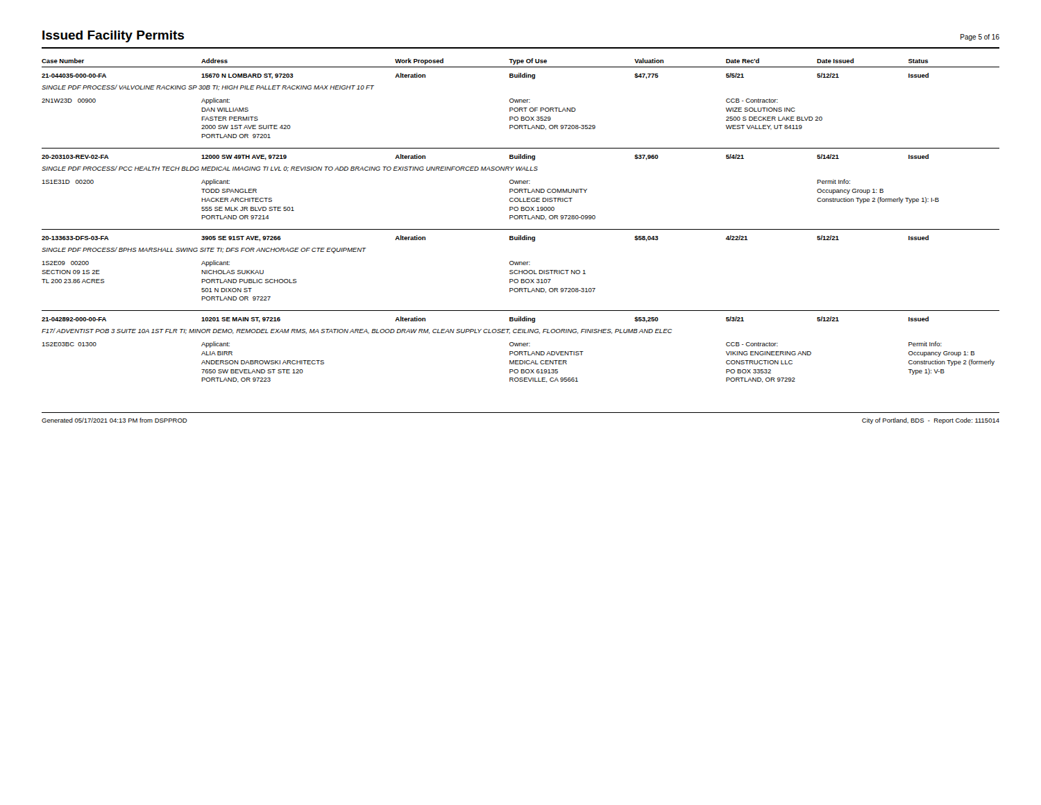Issued Facility Permits
Page 5 of 16
| Case Number | Address | Work Proposed | Type Of Use | Valuation | Date Rec'd | Date Issued | Status |
| --- | --- | --- | --- | --- | --- | --- | --- |
| 21-044035-000-00-FA | 15670 N LOMBARD ST, 97203 | Alteration | Building | $47,775 | 5/5/21 | 5/12/21 | Issued |
| SINGLE PDF PROCESS/ VALVOLINE RACKING SP 30B TI; HIGH PILE PALLET RACKING MAX HEIGHT 10 FT |
| 2N1W23D 00900 | Applicant: DAN WILLIAMS FASTER PERMITS 2000 SW 1ST AVE SUITE 420 PORTLAND OR 97201 | Owner: PORT OF PORTLAND PO BOX 3529 PORTLAND, OR 97208-3529 | CCB - Contractor: WIZE SOLUTIONS INC 2500 S DECKER LAKE BLVD 20 WEST VALLEY, UT 84119 | |
| 20-203103-REV-02-FA | 12000 SW 49TH AVE, 97219 | Alteration | Building | $37,960 | 5/4/21 | 5/14/21 | Issued |
| SINGLE PDF PROCESS/ PCC HEALTH TECH BLDG MEDICAL IMAGING TI LVL 0; REVISION TO ADD BRACING TO EXISTING UNREINFORCED MASONRY WALLS |
| 1S1E31D 00200 | Applicant: TODD SPANGLER HACKER ARCHITECTS 555 SE MLK JR BLVD STE 501 PORTLAND OR 97214 | Owner: PORTLAND COMMUNITY COLLEGE DISTRICT PO BOX 19000 PORTLAND, OR 97280-0990 | | Permit Info: Occupancy Group 1: B Construction Type 2 (formerly Type 1): I-B |
| 20-133633-DFS-03-FA | 3905 SE 91ST AVE, 97266 | Alteration | Building | $58,043 | 4/22/21 | 5/12/21 | Issued |
| SINGLE PDF PROCESS/ BPHS MARSHALL SWING SITE TI; DFS FOR ANCHORAGE OF CTE EQUIPMENT |
| 1S2E09 00200 SECTION 09 1S 2E TL 200 23.86 ACRES | Applicant: NICHOLAS SUKKAU PORTLAND PUBLIC SCHOOLS 501 N DIXON ST PORTLAND OR 97227 | Owner: SCHOOL DISTRICT NO 1 PO BOX 3107 PORTLAND, OR 97208-3107 | |
| 21-042892-000-00-FA | 10201 SE MAIN ST, 97216 | Alteration | Building | $53,250 | 5/3/21 | 5/12/21 | Issued |
| F17/ ADVENTIST POB 3 SUITE 10A 1ST FLR TI; MINOR DEMO, REMODEL EXAM RMS, MA STATION AREA, BLOOD DRAW RM, CLEAN SUPPLY CLOSET, CEILING, FLOORING, FINISHES, PLUMB AND ELEC |
| 1S2E03BC 01300 | Applicant: ALIA BIRR ANDERSON DABROWSKI ARCHITECTS 7650 SW BEVELAND ST STE 120 PORTLAND, OR 97223 | Owner: PORTLAND ADVENTIST MEDICAL CENTER PO BOX 619135 ROSEVILLE, CA 95661 | CCB - Contractor: VIKING ENGINEERING AND CONSTRUCTION LLC PO BOX 33532 PORTLAND, OR 97292 | Permit Info: Occupancy Group 1: B Construction Type 2 (formerly Type 1): V-B |
Generated 05/17/2021 04:13 PM from DSPPROD
City of Portland, BDS - Report Code: 1115014